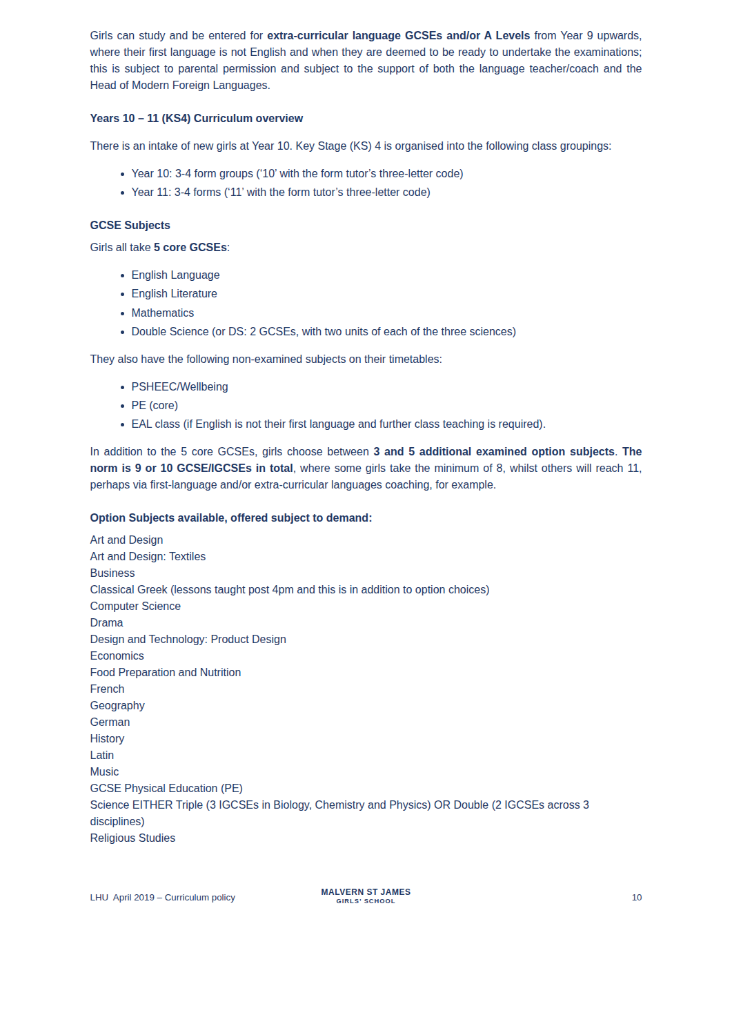Girls can study and be entered for extra-curricular language GCSEs and/or A Levels from Year 9 upwards, where their first language is not English and when they are deemed to be ready to undertake the examinations; this is subject to parental permission and subject to the support of both the language teacher/coach and the Head of Modern Foreign Languages.
Years 10 – 11 (KS4) Curriculum overview
There is an intake of new girls at Year 10. Key Stage (KS) 4 is organised into the following class groupings:
Year 10: 3-4 form groups (‘10’ with the form tutor’s three-letter code)
Year 11: 3-4 forms (‘11’ with the form tutor’s three-letter code)
GCSE Subjects
Girls all take 5 core GCSEs:
English Language
English Literature
Mathematics
Double Science (or DS: 2 GCSEs, with two units of each of the three sciences)
They also have the following non-examined subjects on their timetables:
PSHEEC/Wellbeing
PE (core)
EAL class (if English is not their first language and further class teaching is required).
In addition to the 5 core GCSEs, girls choose between 3 and 5 additional examined option subjects. The norm is 9 or 10 GCSE/IGCSEs in total, where some girls take the minimum of 8, whilst others will reach 11, perhaps via first-language and/or extra-curricular languages coaching, for example.
Option Subjects available, offered subject to demand:
Art and Design
Art and Design: Textiles
Business
Classical Greek (lessons taught post 4pm and this is in addition to option choices)
Computer Science
Drama
Design and Technology: Product Design
Economics
Food Preparation and Nutrition
French
Geography
German
History
Latin
Music
GCSE Physical Education (PE)
Science EITHER Triple (3 IGCSEs in Biology, Chemistry and Physics) OR Double (2 IGCSEs across 3 disciplines)
Religious Studies
LHU April 2019 – Curriculum policy
MALVERN ST JAMES
GIRLS’ SCHOOL
10